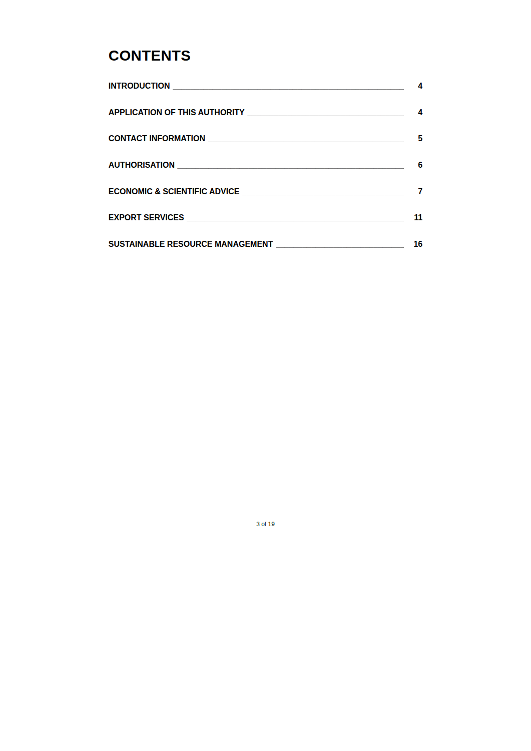CONTENTS
INTRODUCTION _______________________________________________________________ 4
APPLICATION OF THIS AUTHORITY _______________________________________ 4
CONTACT INFORMATION _____________________________________________________ 5
AUTHORISATION _____________________________________________________________ 6
ECONOMIC & SCIENTIFIC ADVICE _______________________________________ 7
EXPORT SERVICES ___________________________________________________________ 11
SUSTAINABLE RESOURCE MANAGEMENT _______________________________ 16
3 of 19